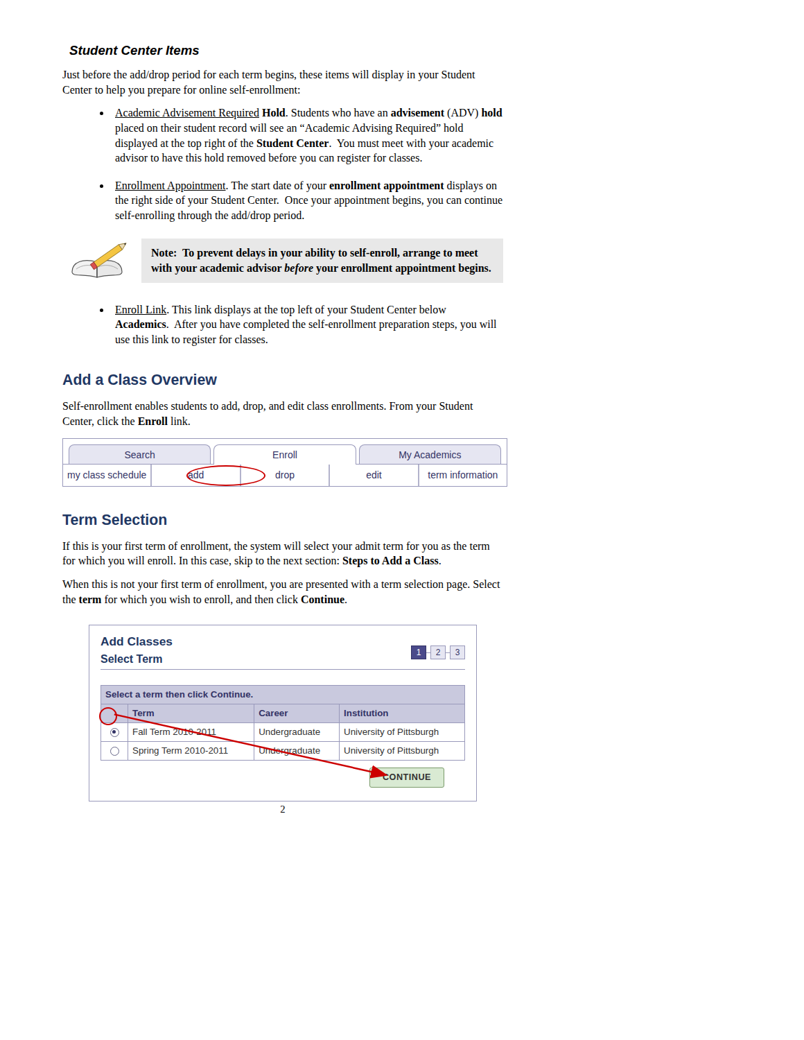Student Center Items
Just before the add/drop period for each term begins, these items will display in your Student Center to help you prepare for online self-enrollment:
Academic Advisement Required Hold. Students who have an advisement (ADV) hold placed on their student record will see an “Academic Advising Required” hold displayed at the top right of the Student Center. You must meet with your academic advisor to have this hold removed before you can register for classes.
Enrollment Appointment. The start date of your enrollment appointment displays on the right side of your Student Center. Once your appointment begins, you can continue self-enrolling through the add/drop period.
Note: To prevent delays in your ability to self-enroll, arrange to meet with your academic advisor before your enrollment appointment begins.
Enroll Link. This link displays at the top left of your Student Center below Academics. After you have completed the self-enrollment preparation steps, you will use this link to register for classes.
Add a Class Overview
Self-enrollment enables students to add, drop, and edit class enrollments. From your Student Center, click the Enroll link.
Search
Enroll
My Academics
my class schedule
add
drop
edit
term information
Term Selection
If this is your first term of enrollment, the system will select your admit term for you as the term for which you will enroll. In this case, skip to the next section: Steps to Add a Class.
When this is not your first term of enrollment, you are presented with a term selection page. Select the term for which you wish to enroll, and then click Continue.
Add Classes
Select Term
1 2 3
Select a term then click Continue.
| | Term | Career | Institution |
| --- | --- | --- | --- |
| | Fall Term 2010-2011 | Undergraduate | University of Pittsburgh |
| | Spring Term 2010-2011 | Undergraduate | University of Pittsburgh |
CONTINUE
2